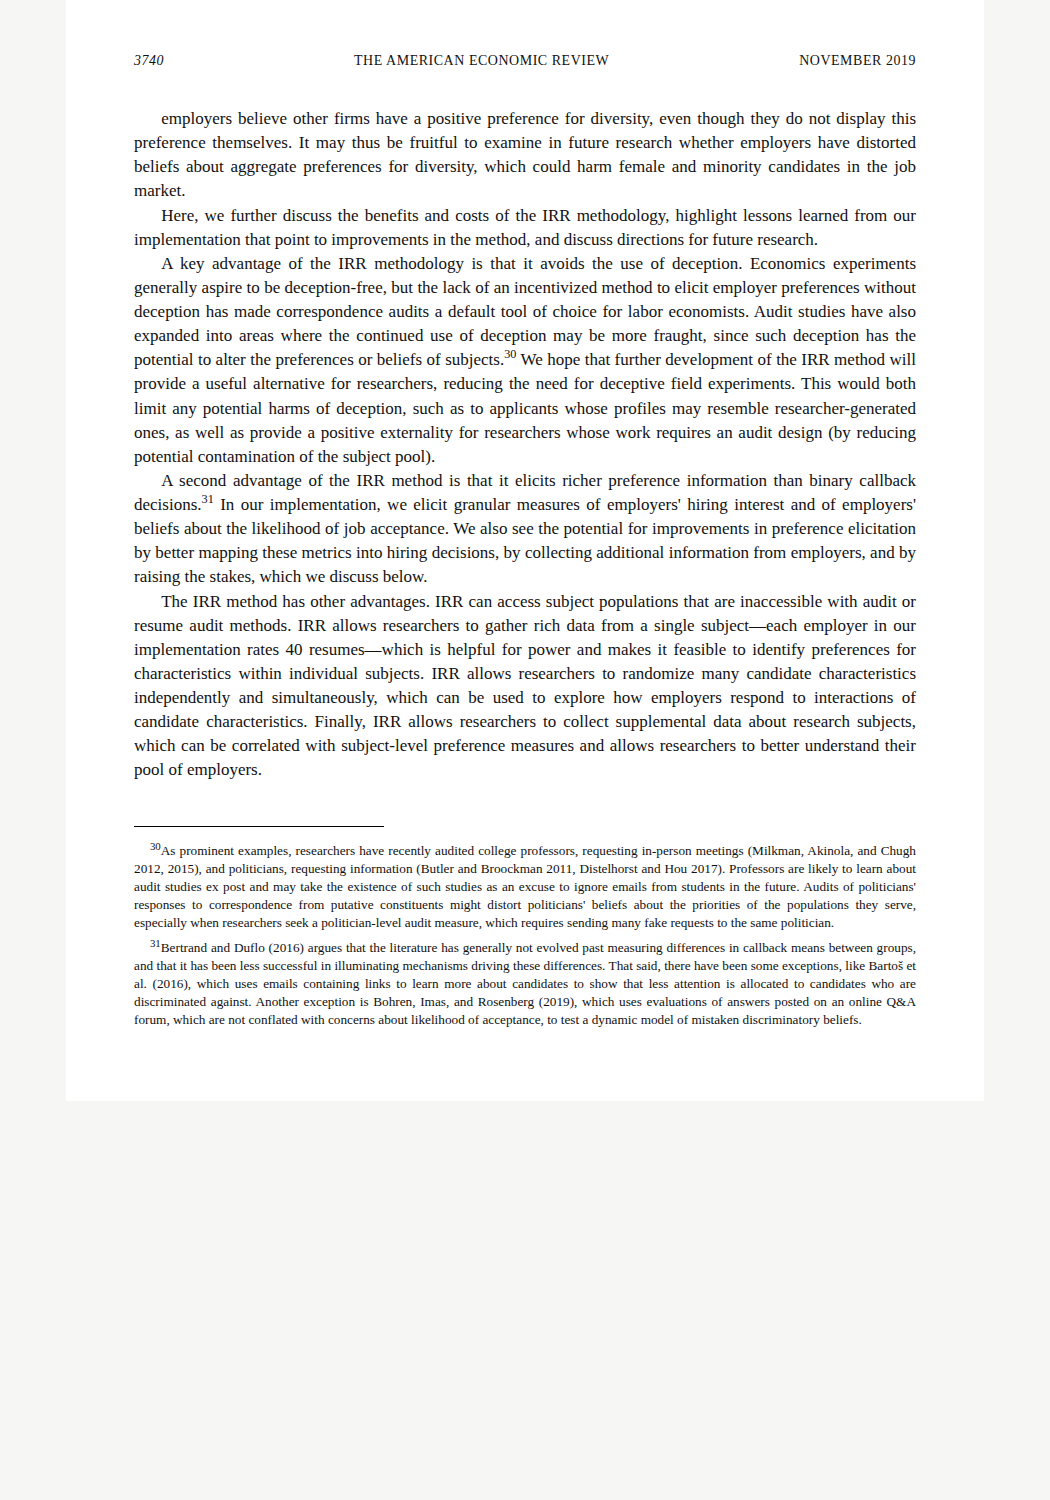3740 The American Economic Review November 2019
employers believe other firms have a positive preference for diversity, even though they do not display this preference themselves. It may thus be fruitful to examine in future research whether employers have distorted beliefs about aggregate preferences for diversity, which could harm female and minority candidates in the job market.
Here, we further discuss the benefits and costs of the IRR methodology, highlight lessons learned from our implementation that point to improvements in the method, and discuss directions for future research.
A key advantage of the IRR methodology is that it avoids the use of deception. Economics experiments generally aspire to be deception-free, but the lack of an incentivized method to elicit employer preferences without deception has made correspondence audits a default tool of choice for labor economists. Audit studies have also expanded into areas where the continued use of deception may be more fraught, since such deception has the potential to alter the preferences or beliefs of subjects.30 We hope that further development of the IRR method will provide a useful alternative for researchers, reducing the need for deceptive field experiments. This would both limit any potential harms of deception, such as to applicants whose profiles may resemble researcher-generated ones, as well as provide a positive externality for researchers whose work requires an audit design (by reducing potential contamination of the subject pool).
A second advantage of the IRR method is that it elicits richer preference information than binary callback decisions.31 In our implementation, we elicit granular measures of employers' hiring interest and of employers' beliefs about the likelihood of job acceptance. We also see the potential for improvements in preference elicitation by better mapping these metrics into hiring decisions, by collecting additional information from employers, and by raising the stakes, which we discuss below.
The IRR method has other advantages. IRR can access subject populations that are inaccessible with audit or resume audit methods. IRR allows researchers to gather rich data from a single subject—each employer in our implementation rates 40 resumes—which is helpful for power and makes it feasible to identify preferences for characteristics within individual subjects. IRR allows researchers to randomize many candidate characteristics independently and simultaneously, which can be used to explore how employers respond to interactions of candidate characteristics. Finally, IRR allows researchers to collect supplemental data about research subjects, which can be correlated with subject-level preference measures and allows researchers to better understand their pool of employers.
30 As prominent examples, researchers have recently audited college professors, requesting in-person meetings (Milkman, Akinola, and Chugh 2012, 2015), and politicians, requesting information (Butler and Broockman 2011, Distelhorst and Hou 2017). Professors are likely to learn about audit studies ex post and may take the existence of such studies as an excuse to ignore emails from students in the future. Audits of politicians' responses to correspondence from putative constituents might distort politicians' beliefs about the priorities of the populations they serve, especially when researchers seek a politician-level audit measure, which requires sending many fake requests to the same politician.
31 Bertrand and Duflo (2016) argues that the literature has generally not evolved past measuring differences in callback means between groups, and that it has been less successful in illuminating mechanisms driving these differences. That said, there have been some exceptions, like Bartoš et al. (2016), which uses emails containing links to learn more about candidates to show that less attention is allocated to candidates who are discriminated against. Another exception is Bohren, Imas, and Rosenberg (2019), which uses evaluations of answers posted on an online Q&A forum, which are not conflated with concerns about likelihood of acceptance, to test a dynamic model of mistaken discriminatory beliefs.